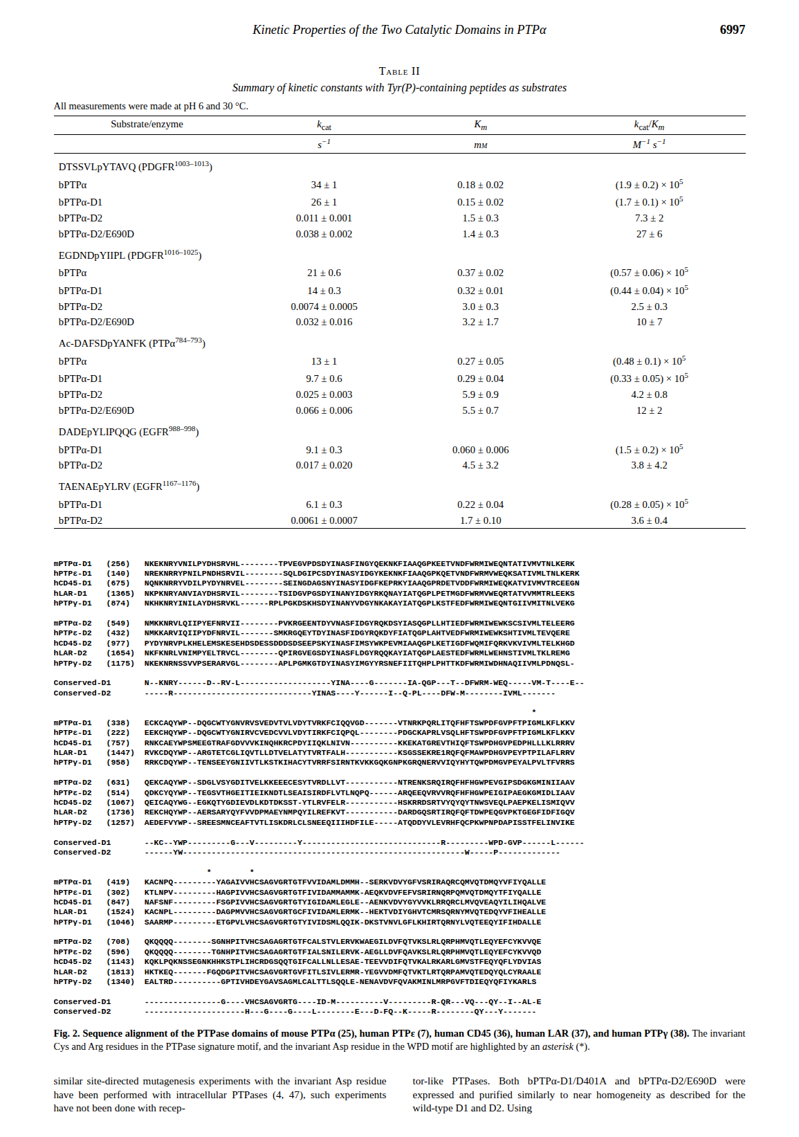Kinetic Properties of the Two Catalytic Domains in PTPα 6997
Table II
Summary of kinetic constants with Tyr(P)-containing peptides as substrates
All measurements were made at pH 6 and 30 °C.
| Substrate/enzyme | k cat | K m | k cat / K m |
| --- | --- | --- | --- |
| | s −1 | m m | M −1 s −1 |
| DTSSVLpYTAVQ (PDGFR 1003–1013 ) |
| bPTPα | 34 ± 1 | 0.18 ± 0.02 | (1.9 ± 0.2) × 10 5 |
| bPTPα-D1 | 26 ± 1 | 0.15 ± 0.02 | (1.7 ± 0.1) × 10 5 |
| bPTPα-D2 | 0.011 ± 0.001 | 1.5 ± 0.3 | 7.3 ± 2 |
| bPTPα-D2/E690D | 0.038 ± 0.002 | 1.4 ± 0.3 | 27 ± 6 |
| EGDNDpYIIPL (PDGFR 1016–1025 ) |
| bPTPα | 21 ± 0.6 | 0.37 ± 0.02 | (0.57 ± 0.06) × 10 5 |
| bPTPα-D1 | 14 ± 0.3 | 0.32 ± 0.01 | (0.44 ± 0.04) × 10 5 |
| bPTPα-D2 | 0.0074 ± 0.0005 | 3.0 ± 0.3 | 2.5 ± 0.3 |
| bPTPα-D2/E690D | 0.032 ± 0.016 | 3.2 ± 1.7 | 10 ± 7 |
| Ac-DAFSDpYANFK (PTPα 784–793 ) |
| bPTPα | 13 ± 1 | 0.27 ± 0.05 | (0.48 ± 0.1) × 10 5 |
| bPTPα-D1 | 9.7 ± 0.6 | 0.29 ± 0.04 | (0.33 ± 0.05) × 10 5 |
| bPTPα-D2 | 0.025 ± 0.003 | 5.9 ± 0.9 | 4.2 ± 0.8 |
| bPTPα-D2/E690D | 0.066 ± 0.006 | 5.5 ± 0.7 | 12 ± 2 |
| DADEpYLIPQQG (EGFR 988–998 ) |
| bPTPα-D1 | 9.1 ± 0.3 | 0.060 ± 0.006 | (1.5 ± 0.2) × 10 5 |
| bPTPα-D2 | 0.017 ± 0.020 | 4.5 ± 3.2 | 3.8 ± 4.2 |
| TAENAEpYLRV (EGFR 1167–1176 ) |
| bPTPα-D1 | 6.1 ± 0.3 | 0.22 ± 0.04 | (0.28 ± 0.05) × 10 5 |
| bPTPα-D2 | 0.0061 ± 0.0007 | 1.7 ± 0.10 | 3.6 ± 0.4 |
mPTPα-D1 (256) NKEKNRYVNILPYDHSRVHL--------TPVEGVPDSDYINASFINGYQEKNKFIAAQGPKEETVNDFWRMIWEQNTATIVMVTNLKERK hPTPε-D1 (140) NREKNRRYPNILPNDHSRVIL--------SQLDGIPCSDYINASYIDGYKEKNKFIAAQGPKQETVNDFWRMVWEQKSATIVMLTNLKERK hCD45-D1 (675) NQNKNRRYVDILPYDYNRVEL--------SEINGDAGSNYINASYIDGFKEPRKYIAAQGPRDETVDDFWRMIWEQKATVIVMVTRCEEGN hLAR-D1 (1365) NKPKNRYANVIAYDHSRVIL--------TSIDGVPGSDYINANYIDGYRKQNAYIATQGPLPETMGDFWRMVWEQRTATVVMMTRLEEKS hPTPγ-D1 (874) NKHKNRYINILAYDHSRVKL------RPLPGKDSKHSDYINANYVDGYNKAKAYIATQGPLKSTFEDFWRMIWEQNTGIIVMITNLVEKG mPTPα-D2 (549) NMKKNRVLQIIPYEFNRVII--------PVKRGEENTDYVNASFIDGYRQKDSYIASQGPLLHTIEDFWRMIWEWKSCSIVMLTELEERG hPTPε-D2 (432) NMKKARVIQIIPYDFNRVIL-------SMKRGQEYTDYINASFIDGYRQKDYFIATQGPLAHTVEDFWRMIWEWKSHTIVMLTEVQERE hCD45-D2 (977) PYDYNRVPLKHELEMSKESEHDSDESSDDDSDSEEPSKYINASFIMSYWKPEVMIAAQGPLKETIGDFWQMIFQRKVKVIVMLTELKHGD hLAR-D2 (1654) NKFKNRLVNIMPYELTRVCL--------QPIRGVEGSDYINASFLDGYRQQKAYIATQGPLAESTEDFWRMLWEHNSTIVMLTKLREMG hPTPγ-D2 (1175) NKEKNRNSSVVPSERARVGL--------APLPGMKGTDYINASYIMGYYRSNEFIITQHPLPHTTKDFWRMIWDHNAQIIVMLPDNQSL- Conserved-D1 N--KNRY------D--RV-L-------------------YINA----G-------IA-QGP---T--DFWRM-WEQ-----VM-T----E-- Conserved-D2 -----R-----------------------------YINAS----Y------I--Q-PL----DFW-M--------IVML------- * mPTPα-D1 (338) ECKCAQYWP--DQGCWTYGNVRVSVEDVTVLVDYTVRKFCIQQVGD-------VTNRKPQRLITQFHFTSWPDFGVPFTPIGMLKFLKKV hPTPε-D1 (222) EEKCHQYWP--DQGCWTYGNIRVCVEDCVVLVDYTIRKFCIQPQL--------PDGCKAPRLVSQLHFTSWPDFGVPFTPIGMLKFLKKV hCD45-D1 (757) RNKCAEYWPSMEEGTRAFGDVVVKINQHKRCPDYIIQKLNIVN----------KKEKATGREVTHIQFTSWPDHGVPEDPHLLLKLRRRV hLAR-D1 (1447) RVKCDQYWP--ARGTETCGLIQVTLLDTVELATYTVRTFALH-----------KSGSSEKRE1RQFQFMAWPDHGVPEYPTPILAFLRRV hPTPγ-D1 (958) RRKCDQYWP--TENSEEYGNIIVTLKSTKIHACYTVRRFSIRNTKVKKGQKGNPKGRQNERVVIQYHYTQWPDMGVPEYALPVLTFVRRS mPTPα-D2 (631) QEKCAQYWP--SDGLVSYGDITVELKKEEECESYTVRDLLVT-----------NTRENKSRQIRQFHFHGWPEVGIPSDGKGMINIIAAV hPTPε-D2 (514) QDKCYQYWP--TEGSVTHGEITIEIKNDTLSEAISIRDFLVTLNQPQ------ARQEEQVRVVRQFHFHGWPEIGIPAEGKGMIDLIAAV hCD45-D2 (1067) QEICAQYWG--EGKQTYGDIEVDLKDTDKSST-YTLRVFELR-----------HSKRRDSRTVYQYQYTNWSVEQLPAEPKELISMIQVV hLAR-D2 (1736) REKCHQYWP--AERSARYQYFVVDPMAEYNMPQYILREFKVT-----------DARDGQSRTIRQFQFTDWPEQGVPKTGEGFIDFIGQV hPTPγ-D2 (1257) AEDEFVYWP--SREESMNCEAFTVTLISKDRLCLSNEEQIIIHDFILE-----ATQDDYVLEVRHFQCPKWPNPDAPISSTFELINVIKE Conserved-D1 --KC--YWP---------G---V---------Y-----------------------------R---------WPD-GVP------L------ Conserved-D2 ------YW-----------------------------------------------------------W-----P------------- * * mPTPα-D1 (419) KACNPQ---------YAGAIVVHCSAGVGRTGTFVVIDAMLDMMH--SERKVDVYGFVSRIRAQRCQMVQTDMQYVFIYQALLE hPTPε-D1 (302) KTLNPV---------HAGPIVVHCSAGVGRTGTFIVIDAMMAMMK-AEQKVDVFEFVSRIRNQRPQMVQTDMQYTFIYQALLE hCD45-D1 (847) NAFSNF---------FSGPIVVHCSAGVGRTGTYIGIDAMLEGLE--AENKVDVYGYVVKLRRQRCLMVQVEAQYILIHQALVE hLAR-D1 (1524) KACNPL---------DAGPMVVHCSAGVGRTGCFIVIDAMLERMK--HEKTVDIYGHVTCMRSQRNYMVQTEDQYVFIHEALLE hPTPγ-D1 (1046) SAARMP---------ETGPVLVHCSAGVGRTGTYIVIDSMLQQIK-DKSTVNVLGFLKHIRTQRNYLVQTEEQYIFIHDALLE mPTPα-D2 (708) QKQQQQ--------SGNHPITVHCSAGAGRTGTFCALSTVLERVKWAEGILDVFQTVKSLRLQRPHMVQTLEQYEFCYKVVQE hPTPε-D2 (596) QKQQQQ--------TGNHPITVHCSAGAGRTGTFIALSNILERVK-AEGLLDVFQAVKSLRLQRPHMVQTLEQYEFCYKVVQD hCD45-D2 (1143) KQKLPQKNSSEGNKHHKSTPLIHCRDGSQQTGIFCALLNLLESAE-TEEVVDIFQTVKALRKARLGMVSTFEQYQFLYDVIAS hLAR-D2 (1813) HKTKEQ-------FGQDGPITVHCSAGVGRTGVFITLSIVLERMR-YEGVVDMFQTVKTLRTQRPAMVQTEDQYQLCYRAALE hPTPγ-D2 (1340) EALTRD----------GPTIVHDEYGAVSAGMLCALTTLSQQLE-NENAVDVFQVAKMINLMRPGVFTDIEQYQFIYKARLS Conserved-D1 ----------------G----VHCSAGVGRTG----ID-M----------V---------R-QR---VQ---QY--I--AL-E Conserved-D2 ---------------------H---G----G----L--------E---D-FQ--K-----R--------QY---Y-------
Fig. 2. Sequence alignment of the PTPase domains of mouse PTPα (25), human PTPε (7), human CD45 (36), human LAR (37), and human PTPγ (38). The invariant Cys and Arg residues in the PTPase signature motif, and the invariant Asp residue in the WPD motif are highlighted by an asterisk (*).
similar site-directed mutagenesis experiments with the invariant Asp residue have been performed with intracellular PTPases (4, 47), such experiments have not been done with recep-
tor-like PTPases. Both bPTPα-D1/D401A and bPTPα-D2/E690D were expressed and purified similarly to near homogeneity as described for the wild-type D1 and D2. Using